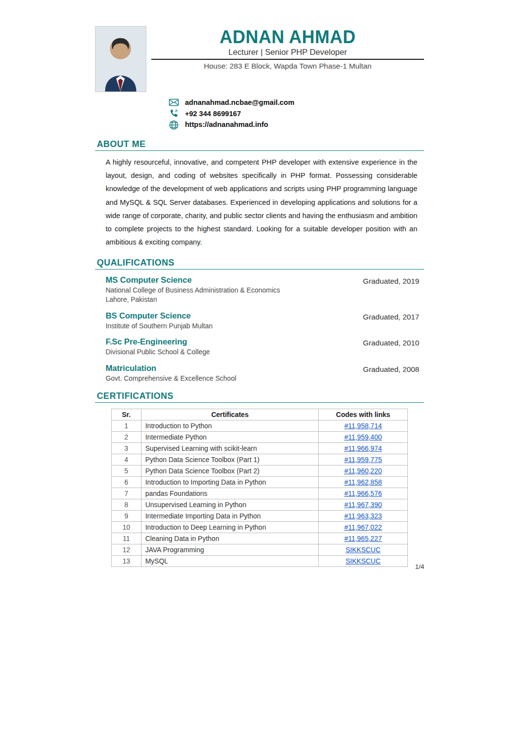ADNAN AHMAD
Lecturer | Senior PHP Developer
House: 283 E Block, Wapda Town Phase-1 Multan
adnanahmad.ncbae@gmail.com
+92 344 8699167
https://adnanahmad.info
About Me
A highly resourceful, innovative, and competent PHP developer with extensive experience in the layout, design, and coding of websites specifically in PHP format. Possessing considerable knowledge of the development of web applications and scripts using PHP programming language and MySQL & SQL Server databases. Experienced in developing applications and solutions for a wide range of corporate, charity, and public sector clients and having the enthusiasm and ambition to complete projects to the highest standard. Looking for a suitable developer position with an ambitious & exciting company.
Qualifications
MS Computer Science
National College of Business Administration & Economics
Lahore, Pakistan
Graduated, 2019
BS Computer Science
Institute of Southern Punjab Multan
Graduated, 2017
F.Sc Pre-Engineering
Divisional Public School & College
Graduated, 2010
Matriculation
Govt. Comprehensive & Excellence School
Graduated, 2008
Certifications
| Sr. | Certificates | Codes with links |
| --- | --- | --- |
| 1 | Introduction to Python | #11,958,714 |
| 2 | Intermediate Python | #11,959,400 |
| 3 | Supervised Learning with scikit-learn | #11,966,974 |
| 4 | Python Data Science Toolbox (Part 1) | #11,959,775 |
| 5 | Python Data Science Toolbox (Part 2) | #11,960,220 |
| 6 | Introduction to Importing Data in Python | #11,962,858 |
| 7 | pandas Foundations | #11,966,576 |
| 8 | Unsupervised Learning in Python | #11,967,390 |
| 9 | Intermediate Importing Data in Python | #11,963,323 |
| 10 | Introduction to Deep Learning in Python | #11,967,022 |
| 11 | Cleaning Data in Python | #11,965,227 |
| 12 | JAVA Programming | SIKKSCUC |
| 13 | MySQL | SIKKSCUC |
1/4